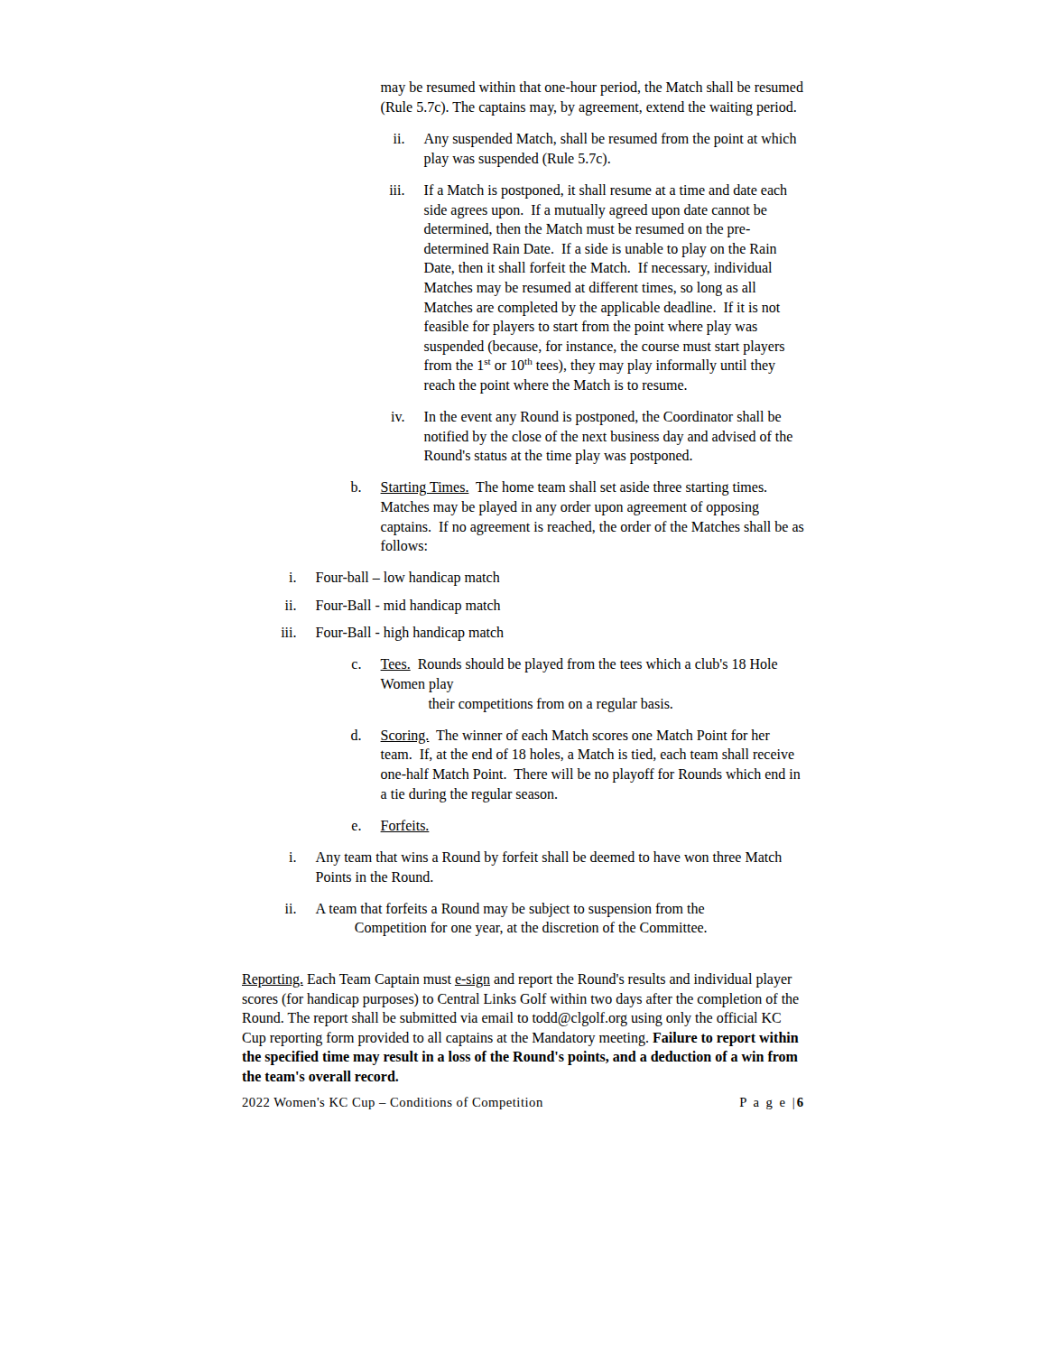may be resumed within that one-hour period, the Match shall be resumed (Rule 5.7c). The captains may, by agreement, extend the waiting period.
ii.
Any suspended Match, shall be resumed from the point at which play was suspended (Rule 5.7c).
iii.
If a Match is postponed, it shall resume at a time and date each side agrees upon. If a mutually agreed upon date cannot be determined, then the Match must be resumed on the pre-determined Rain Date. If a side is unable to play on the Rain Date, then it shall forfeit the Match. If necessary, individual Matches may be resumed at different times, so long as all Matches are completed by the applicable deadline. If it is not feasible for players to start from the point where play was suspended (because, for instance, the course must start players from the 1st or 10th tees), they may play informally until they reach the point where the Match is to resume.
iv.
In the event any Round is postponed, the Coordinator shall be notified by the close of the next business day and advised of the Round's status at the time play was postponed.
b.
Starting Times. The home team shall set aside three starting times. Matches may be played in any order upon agreement of opposing captains. If no agreement is reached, the order of the Matches shall be as follows:
i.
Four-ball – low handicap match
ii.
Four-Ball - mid handicap match
iii.
Four-Ball - high handicap match
c.
Tees. Rounds should be played from the tees which a club's 18 Hole Women play
their competitions from on a regular basis.
d.
Scoring. The winner of each Match scores one Match Point for her team. If, at the end of 18 holes, a Match is tied, each team shall receive one-half Match Point. There will be no playoff for Rounds which end in a tie during the regular season.
e.
Forfeits.
i.
Any team that wins a Round by forfeit shall be deemed to have won three Match Points in the Round.
ii.
A team that forfeits a Round may be subject to suspension from the
Competition for one year, at the discretion of the Committee.
Reporting. Each Team Captain must e-sign and report the Round's results and individual player scores (for handicap purposes) to Central Links Golf within two days after the completion of the Round. The report shall be submitted via email to todd@clgolf.org using only the official KC Cup reporting form provided to all captains at the Mandatory meeting. Failure to report within the specified time may result in a loss of the Round's points, and a deduction of a win from the team's overall record.
2022 Women's KC Cup – Conditions of Competition
P a g e |6